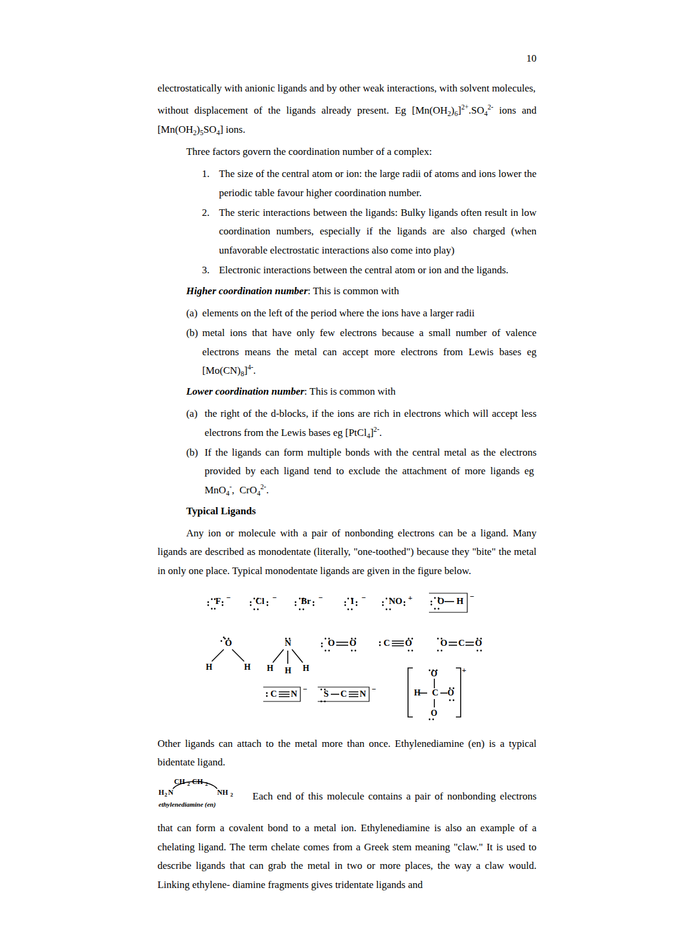10
electrostatically with anionic ligands and by other weak interactions, with solvent molecules,
without displacement of the ligands already present. Eg [Mn(OH2)6]2+.SO42- ions and [Mn(OH2)5SO4] ions.
Three factors govern the coordination number of a complex:
The size of the central atom or ion: the large radii of atoms and ions lower the periodic table favour higher coordination number.
The steric interactions between the ligands: Bulky ligands often result in low coordination numbers, especially if the ligands are also charged (when unfavorable electrostatic interactions also come into play)
Electronic interactions between the central atom or ion and the ligands.
Higher coordination number: This is common with
(a) elements on the left of the period where the ions have a larger radii
(b) metal ions that have only few electrons because a small number of valence electrons means the metal can accept more electrons from Lewis bases eg [Mo(CN)8]4-.
Lower coordination number: This is common with
(a) the right of the d-blocks, if the ions are rich in electrons which will accept less electrons from the Lewis bases eg [PtCl4]2-.
(b) If the ligands can form multiple bonds with the central metal as the electrons provided by each ligand tend to exclude the attachment of more ligands eg MnO4-, CrO42-.
Typical Ligands
Any ion or molecule with a pair of nonbonding electrons can be a ligand. Many ligands are described as monodentate (literally, "one-toothed") because they "bite" the metal in only one place. Typical monodentate ligands are given in the figure below.
F − Cl − Br − I − NO + O H − O H H N H H H O O C O O C O C N − S C N − + C O O H O
Other ligands can attach to the metal more than once. Ethylenediamine (en) is a typical bidentate ligand.
CH 2 CH 2 H 2 N NH 2 ethylenediamine (en) Each end of this molecule contains a pair of nonbonding electrons that can form a covalent bond to a metal ion. Ethylenediamine is also an example of a chelating ligand. The term chelate comes from a Greek stem meaning "claw." It is used to describe ligands that can grab the metal in two or more places, the way a claw would. Linking ethylene- diamine fragments gives tridentate ligands and